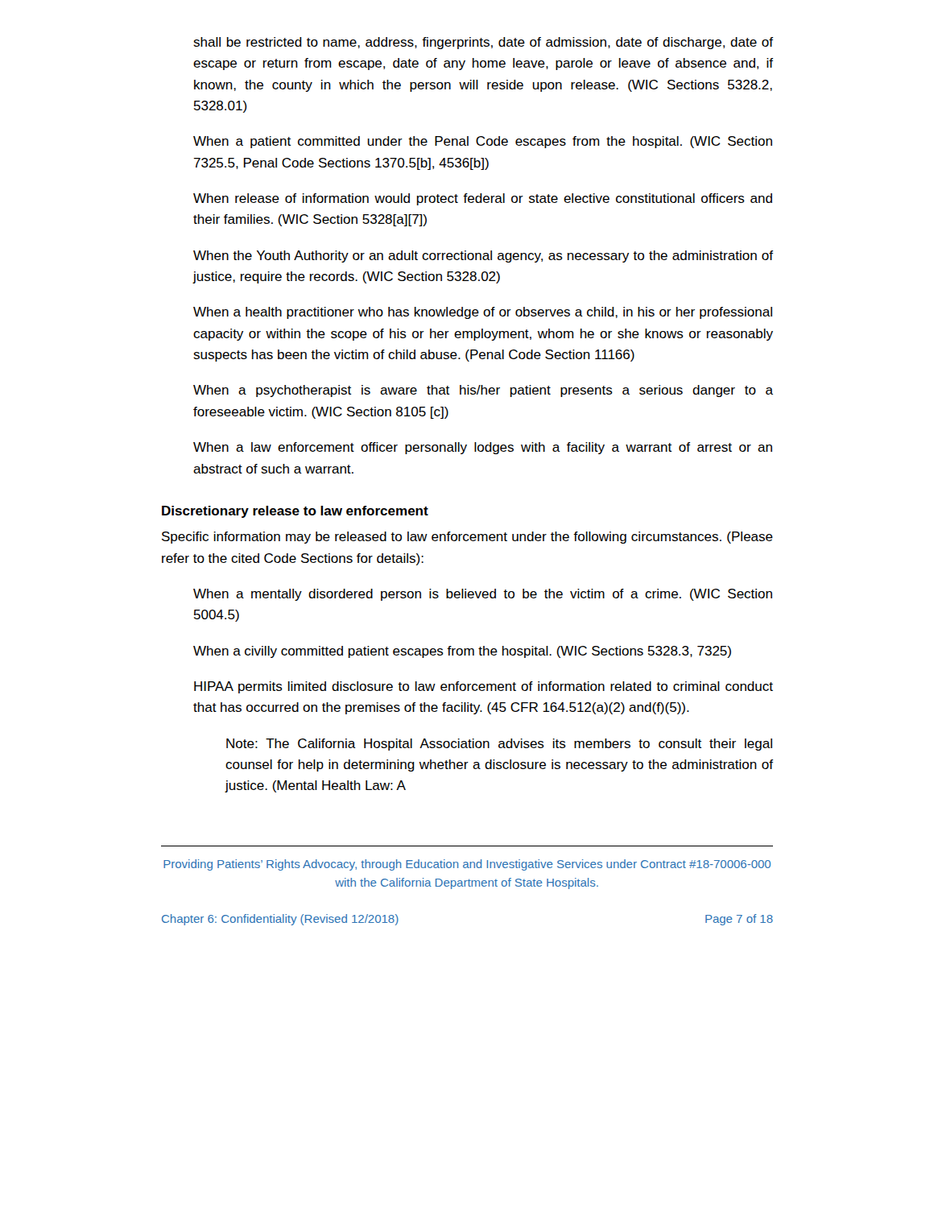shall be restricted to name, address, fingerprints, date of admission, date of discharge, date of escape or return from escape, date of any home leave, parole or leave of absence and, if known, the county in which the person will reside upon release. (WIC Sections 5328.2, 5328.01)
When a patient committed under the Penal Code escapes from the hospital. (WIC Section 7325.5, Penal Code Sections 1370.5[b], 4536[b])
When release of information would protect federal or state elective constitutional officers and their families. (WIC Section 5328[a][7])
When the Youth Authority or an adult correctional agency, as necessary to the administration of justice, require the records. (WIC Section 5328.02)
When a health practitioner who has knowledge of or observes a child, in his or her professional capacity or within the scope of his or her employment, whom he or she knows or reasonably suspects has been the victim of child abuse. (Penal Code Section 11166)
When a psychotherapist is aware that his/her patient presents a serious danger to a foreseeable victim. (WIC Section 8105 [c])
When a law enforcement officer personally lodges with a facility a warrant of arrest or an abstract of such a warrant.
Discretionary release to law enforcement
Specific information may be released to law enforcement under the following circumstances. (Please refer to the cited Code Sections for details):
When a mentally disordered person is believed to be the victim of a crime. (WIC Section 5004.5)
When a civilly committed patient escapes from the hospital. (WIC Sections 5328.3, 7325)
HIPAA permits limited disclosure to law enforcement of information related to criminal conduct that has occurred on the premises of the facility. (45 CFR 164.512(a)(2) and(f)(5)).
Note: The California Hospital Association advises its members to consult their legal counsel for help in determining whether a disclosure is necessary to the administration of justice. (Mental Health Law: A
Providing Patients’ Rights Advocacy, through Education and Investigative Services under Contract #18-70006-000 with the California Department of State Hospitals.
Chapter 6: Confidentiality (Revised 12/2018) Page 7 of 18